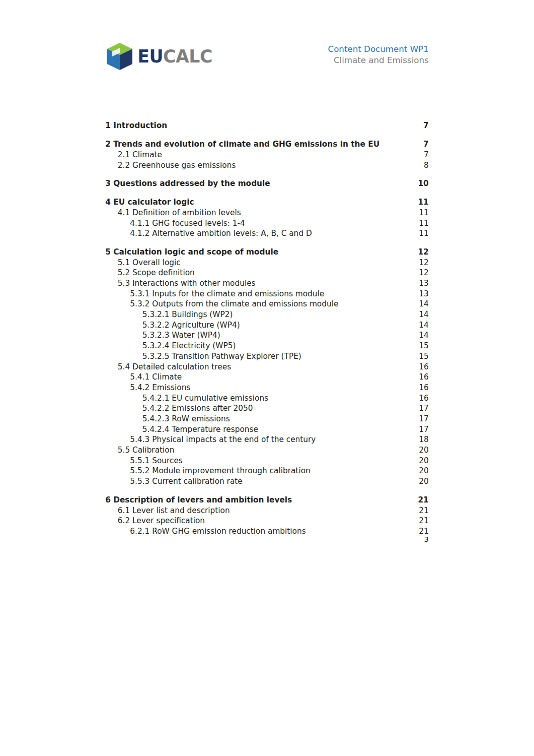EU CALC
Content Document WP1
Climate and Emissions
1 Introduction 7
2 Trends and evolution of climate and GHG emissions in the EU 7
2.1 Climate 7
2.2 Greenhouse gas emissions 8
3 Questions addressed by the module 10
4 EU calculator logic 11
4.1 Definition of ambition levels 11
4.1.1 GHG focused levels: 1-411
4.1.2 Alternative ambition levels: A, B, C and D 11
5 Calculation logic and scope of module 12
5.1 Overall logic 12
5.2 Scope definition 12
5.3 Interactions with other modules 13
5.3.1 Inputs for the climate and emissions module 13
5.3.2 Outputs from the climate and emissions module 14
5.3.2.1 Buildings (WP2) 14
5.3.2.2 Agriculture (WP4) 14
5.3.2.3 Water (WP4) 14
5.3.2.4 Electricity (WP5) 15
5.3.2.5 Transition Pathway Explorer (TPE) 15
5.4 Detailed calculation trees 16
5.4.1 Climate 16
5.4.2 Emissions 16
5.4.2.1 EU cumulative emissions 16
5.4.2.2 Emissions after 205017
5.4.2.3 RoW emissions 17
5.4.2.4 Temperature response 17
5.4.3 Physical impacts at the end of the century 18
5.5 Calibration 20
5.5.1 Sources 20
5.5.2 Module improvement through calibration 20
5.5.3 Current calibration rate 20
6 Description of levers and ambition levels 21
6.1 Lever list and description 21
6.2 Lever specification 21
6.2.1 RoW GHG emission reduction ambitions 21
3